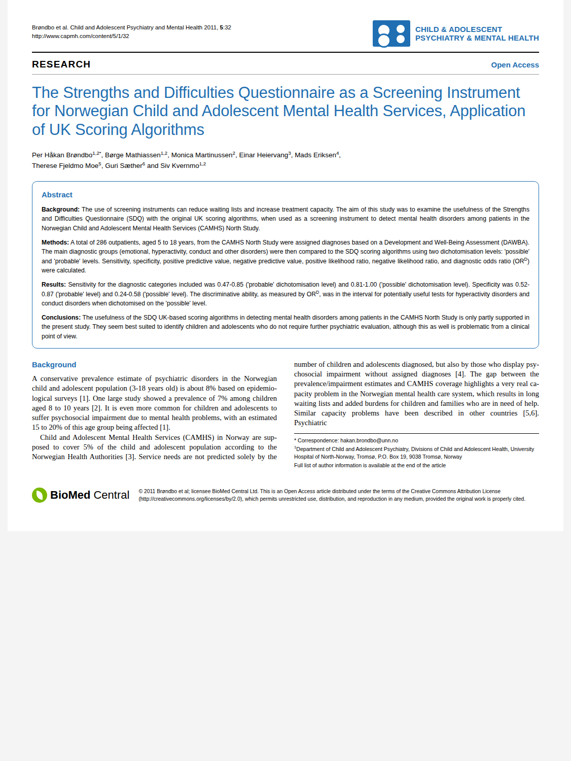Brøndbo et al. Child and Adolescent Psychiatry and Mental Health 2011, 5:32
http://www.capmh.com/content/5/1/32
CHILD & ADOLESCENT
PSYCHIATRY & MENTAL HEALTH
RESEARCH
Open Access
The Strengths and Difficulties Questionnaire as a Screening Instrument for Norwegian Child and Adolescent Mental Health Services, Application of UK Scoring Algorithms
Per Håkan Brøndbo1,2*, Børge Mathiassen1,2, Monica Martinussen2, Einar Heiervang3, Mads Eriksen4,
Therese Fjeldmo Moe5, Guri Sæther6 and Siv Kvernmo1,2
Abstract
Background: The use of screening instruments can reduce waiting lists and increase treatment capacity. The aim of this study was to examine the usefulness of the Strengths and Difficulties Questionnaire (SDQ) with the original UK scoring algorithms, when used as a screening instrument to detect mental health disorders among patients in the Norwegian Child and Adolescent Mental Health Services (CAMHS) North Study.
Methods: A total of 286 outpatients, aged 5 to 18 years, from the CAMHS North Study were assigned diagnoses based on a Development and Well-Being Assessment (DAWBA). The main diagnostic groups (emotional, hyperactivity, conduct and other disorders) were then compared to the SDQ scoring algorithms using two dichotomisation levels: 'possible' and 'probable' levels. Sensitivity, specificity, positive predictive value, negative predictive value, positive likelihood ratio, negative likelihood ratio, and diagnostic odds ratio (ORD) were calculated.
Results: Sensitivity for the diagnostic categories included was 0.47-0.85 ('probable' dichotomisation level) and 0.81-1.00 ('possible' dichotomisation level). Specificity was 0.52-0.87 ('probable' level) and 0.24-0.58 ('possible' level). The discriminative ability, as measured by ORD, was in the interval for potentially useful tests for hyperactivity disorders and conduct disorders when dichotomised on the 'possible' level.
Conclusions: The usefulness of the SDQ UK-based scoring algorithms in detecting mental health disorders among patients in the CAMHS North Study is only partly supported in the present study. They seem best suited to identify children and adolescents who do not require further psychiatric evaluation, although this as well is problematic from a clinical point of view.
Background
A conservative prevalence estimate of psychiatric disorders in the Norwegian child and adolescent population (3-18 years old) is about 8% based on epidemiological surveys [1]. One large study showed a prevalence of 7% among children aged 8 to 10 years [2]. It is even more common for children and adolescents to suffer psychosocial impairment due to mental health problems, with an estimated 15 to 20% of this age group being affected [1].
Child and Adolescent Mental Health Services (CAMHS) in Norway are supposed to cover 5% of the child and adolescent population according to the Norwegian Health Authorities [3]. Service needs are not predicted solely by the number of children and adolescents diagnosed, but also by those who display psychosocial impairment without assigned diagnoses [4]. The gap between the prevalence/impairment estimates and CAMHS coverage highlights a very real capacity problem in the Norwegian mental health care system, which results in long waiting lists and added burdens for children and families who are in need of help. Similar capacity problems have been described in other countries [5,6]. Psychiatric
* Correspondence: hakan.brondbo@unn.no
1Department of Child and Adolescent Psychiatry, Divisions of Child and Adolescent Health, University Hospital of North-Norway, Tromsø, P.O. Box 19, 9038 Tromsø, Norway
Full list of author information is available at the end of the article
BioMed Central
© 2011 Brøndbo et al; licensee BioMed Central Ltd. This is an Open Access article distributed under the terms of the Creative Commons Attribution License (http://creativecommons.org/licenses/by/2.0), which permits unrestricted use, distribution, and reproduction in any medium, provided the original work is properly cited.